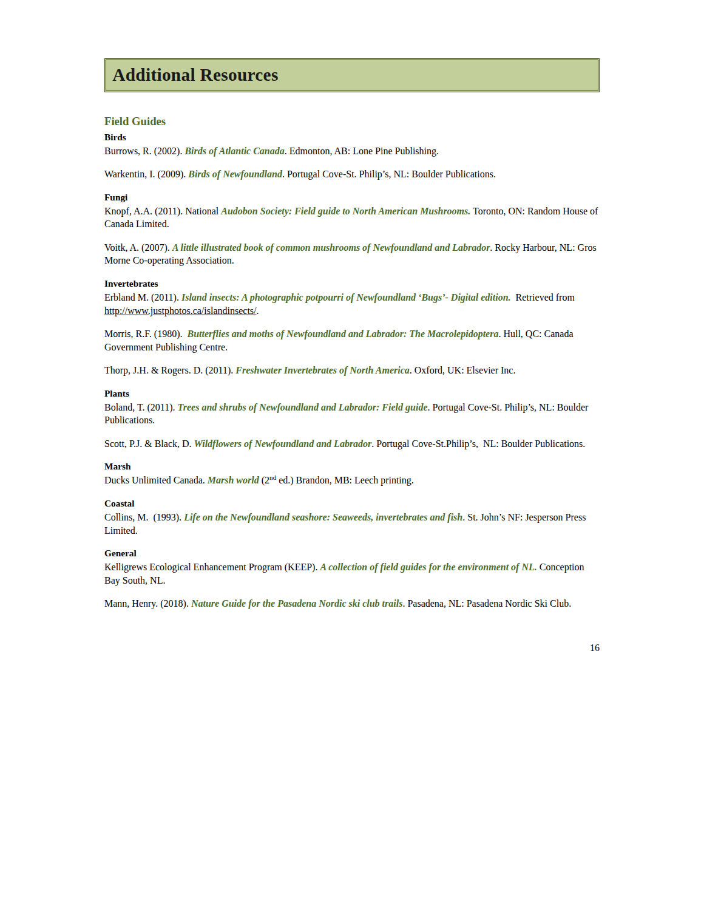Additional Resources
Field Guides
Birds
Burrows, R. (2002). Birds of Atlantic Canada. Edmonton, AB: Lone Pine Publishing.
Warkentin, I. (2009). Birds of Newfoundland. Portugal Cove-St. Philip’s, NL: Boulder Publications.
Fungi
Knopf, A.A. (2011). National Audobon Society: Field guide to North American Mushrooms. Toronto, ON: Random House of Canada Limited.
Voitk, A. (2007). A little illustrated book of common mushrooms of Newfoundland and Labrador. Rocky Harbour, NL: Gros Morne Co-operating Association.
Invertebrates
Erbland M. (2011). Island insects: A photographic potpourri of Newfoundland ‘Bugs’- Digital edition. Retrieved from http://www.justphotos.ca/islandinsects/.
Morris, R.F. (1980). Butterflies and moths of Newfoundland and Labrador: The Macrolepidoptera. Hull, QC: Canada Government Publishing Centre.
Thorp, J.H. & Rogers. D. (2011). Freshwater Invertebrates of North America. Oxford, UK: Elsevier Inc.
Plants
Boland, T. (2011). Trees and shrubs of Newfoundland and Labrador: Field guide. Portugal Cove-St. Philip’s, NL: Boulder Publications.
Scott, P.J. & Black, D. Wildflowers of Newfoundland and Labrador. Portugal Cove-St.Philip’s, NL: Boulder Publications.
Marsh
Ducks Unlimited Canada. Marsh world (2nd ed.) Brandon, MB: Leech printing.
Coastal
Collins, M. (1993). Life on the Newfoundland seashore: Seaweeds, invertebrates and fish. St. John’s NF: Jesperson Press Limited.
General
Kelligrews Ecological Enhancement Program (KEEP). A collection of field guides for the environment of NL. Conception Bay South, NL.
Mann, Henry. (2018). Nature Guide for the Pasadena Nordic ski club trails. Pasadena, NL: Pasadena Nordic Ski Club.
16